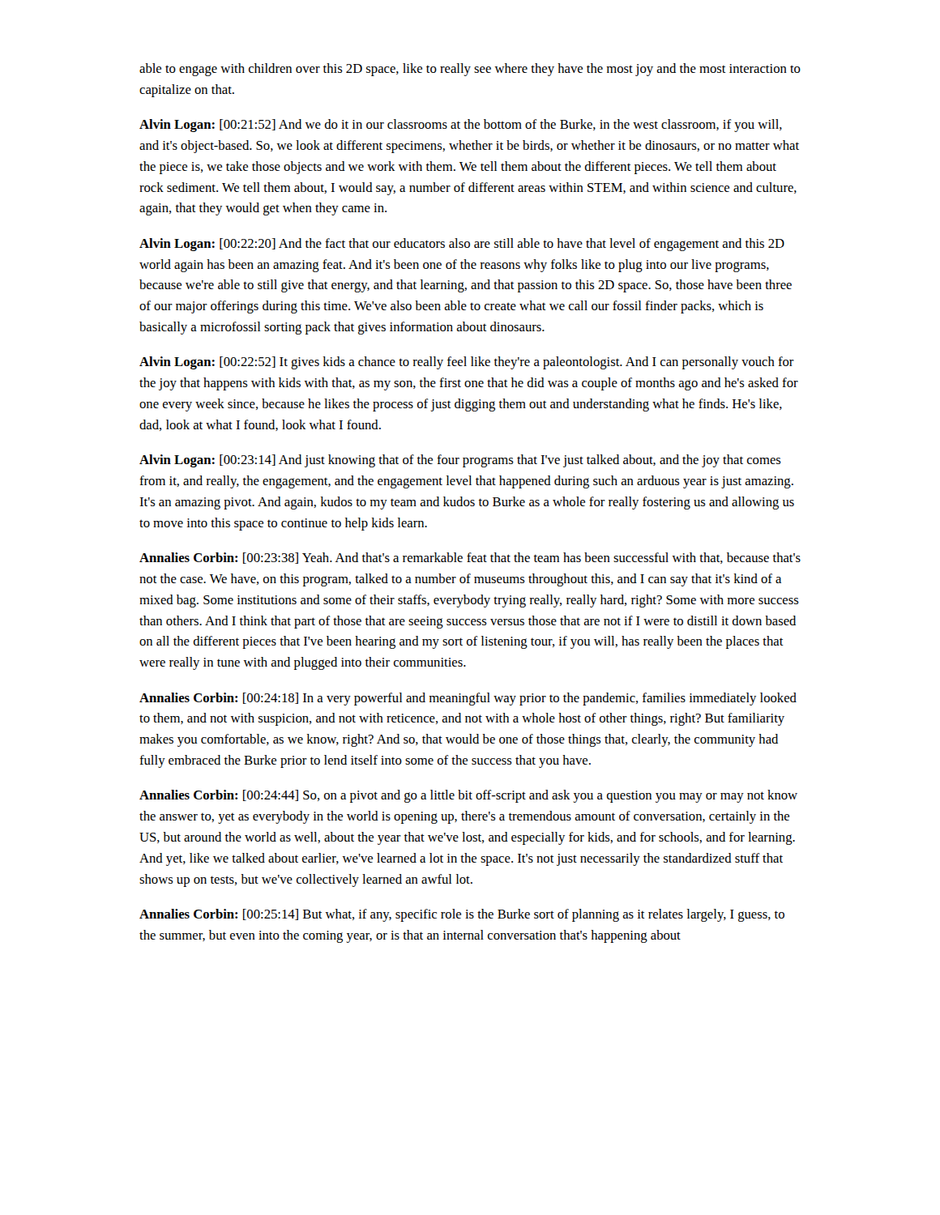able to engage with children over this 2D space, like to really see where they have the most joy and the most interaction to capitalize on that.
Alvin Logan: [00:21:52] And we do it in our classrooms at the bottom of the Burke, in the west classroom, if you will, and it's object-based. So, we look at different specimens, whether it be birds, or whether it be dinosaurs, or no matter what the piece is, we take those objects and we work with them. We tell them about the different pieces. We tell them about rock sediment. We tell them about, I would say, a number of different areas within STEM, and within science and culture, again, that they would get when they came in.
Alvin Logan: [00:22:20] And the fact that our educators also are still able to have that level of engagement and this 2D world again has been an amazing feat. And it's been one of the reasons why folks like to plug into our live programs, because we're able to still give that energy, and that learning, and that passion to this 2D space. So, those have been three of our major offerings during this time. We've also been able to create what we call our fossil finder packs, which is basically a microfossil sorting pack that gives information about dinosaurs.
Alvin Logan: [00:22:52] It gives kids a chance to really feel like they're a paleontologist. And I can personally vouch for the joy that happens with kids with that, as my son, the first one that he did was a couple of months ago and he's asked for one every week since, because he likes the process of just digging them out and understanding what he finds. He's like, dad, look at what I found, look what I found.
Alvin Logan: [00:23:14] And just knowing that of the four programs that I've just talked about, and the joy that comes from it, and really, the engagement, and the engagement level that happened during such an arduous year is just amazing. It's an amazing pivot. And again, kudos to my team and kudos to Burke as a whole for really fostering us and allowing us to move into this space to continue to help kids learn.
Annalies Corbin: [00:23:38] Yeah. And that's a remarkable feat that the team has been successful with that, because that's not the case. We have, on this program, talked to a number of museums throughout this, and I can say that it's kind of a mixed bag. Some institutions and some of their staffs, everybody trying really, really hard, right? Some with more success than others. And I think that part of those that are seeing success versus those that are not if I were to distill it down based on all the different pieces that I've been hearing and my sort of listening tour, if you will, has really been the places that were really in tune with and plugged into their communities.
Annalies Corbin: [00:24:18] In a very powerful and meaningful way prior to the pandemic, families immediately looked to them, and not with suspicion, and not with reticence, and not with a whole host of other things, right? But familiarity makes you comfortable, as we know, right? And so, that would be one of those things that, clearly, the community had fully embraced the Burke prior to lend itself into some of the success that you have.
Annalies Corbin: [00:24:44] So, on a pivot and go a little bit off-script and ask you a question you may or may not know the answer to, yet as everybody in the world is opening up, there's a tremendous amount of conversation, certainly in the US, but around the world as well, about the year that we've lost, and especially for kids, and for schools, and for learning. And yet, like we talked about earlier, we've learned a lot in the space. It's not just necessarily the standardized stuff that shows up on tests, but we've collectively learned an awful lot.
Annalies Corbin: [00:25:14] But what, if any, specific role is the Burke sort of planning as it relates largely, I guess, to the summer, but even into the coming year, or is that an internal conversation that's happening about